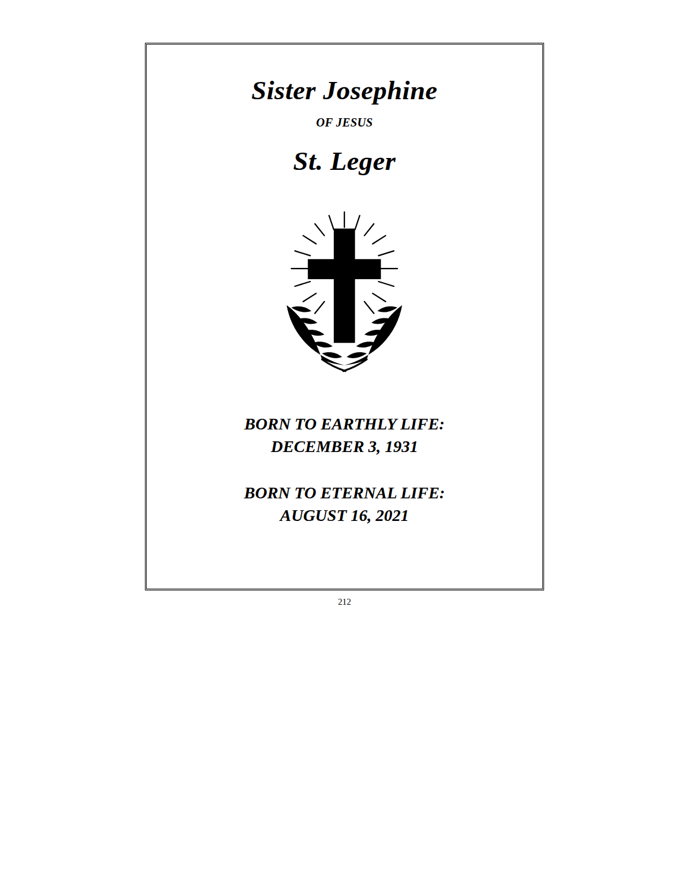Sister Josephine
of Jesus
St. Leger
Born to Earthly Life:
December 3, 1931
Born to Eternal Life:
August 16, 2021
212